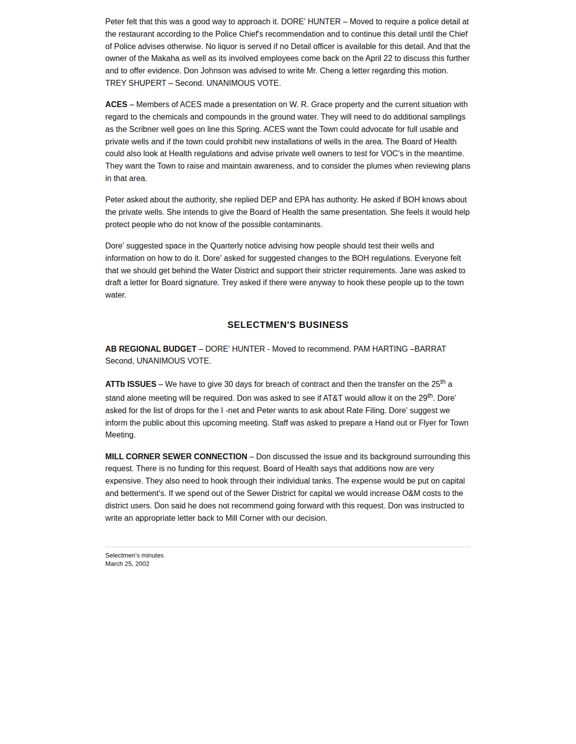Peter felt that this was a good way to approach it. DORE' HUNTER – Moved to require a police detail at the restaurant according to the Police Chief's recommendation and to continue this detail until the Chief of Police advises otherwise. No liquor is served if no Detail officer is available for this detail. And that the owner of the Makaha as well as its involved employees come back on the April 22 to discuss this further and to offer evidence. Don Johnson was advised to write Mr. Cheng a letter regarding this motion. TREY SHUPERT – Second. UNANIMOUS VOTE.
ACES – Members of ACES made a presentation on W. R. Grace property and the current situation with regard to the chemicals and compounds in the ground water. They will need to do additional samplings as the Scribner well goes on line this Spring. ACES want the Town could advocate for full usable and private wells and if the town could prohibit new installations of wells in the area. The Board of Health could also look at Health regulations and advise private well owners to test for VOC's in the meantime. They want the Town to raise and maintain awareness, and to consider the plumes when reviewing plans in that area.
Peter asked about the authority, she replied DEP and EPA has authority. He asked if BOH knows about the private wells. She intends to give the Board of Health the same presentation. She feels it would help protect people who do not know of the possible contaminants.
Dore' suggested space in the Quarterly notice advising how people should test their wells and information on how to do it. Dore' asked for suggested changes to the BOH regulations. Everyone felt that we should get behind the Water District and support their stricter requirements. Jane was asked to draft a letter for Board signature. Trey asked if there were anyway to hook these people up to the town water.
SELECTMEN'S BUSINESS
AB REGIONAL BUDGET – DORE' HUNTER - Moved to recommend. PAM HARTING –BARRAT Second, UNANIMOUS VOTE.
ATTb ISSUES – We have to give 30 days for breach of contract and then the transfer on the 25th a stand alone meeting will be required. Don was asked to see if AT&T would allow it on the 29th. Dore' asked for the list of drops for the I -net and Peter wants to ask about Rate Filing. Dore' suggest we inform the public about this upcoming meeting. Staff was asked to prepare a Hand out or Flyer for Town Meeting.
MILL CORNER SEWER CONNECTION – Don discussed the issue and its background surrounding this request. There is no funding for this request. Board of Health says that additions now are very expensive. They also need to hook through their individual tanks. The expense would be put on capital and betterment's. If we spend out of the Sewer District for capital we would increase O&M costs to the district users. Don said he does not recommend going forward with this request. Don was instructed to write an appropriate letter back to Mill Corner with our decision.
Selectmen's minutes
March 25, 2002